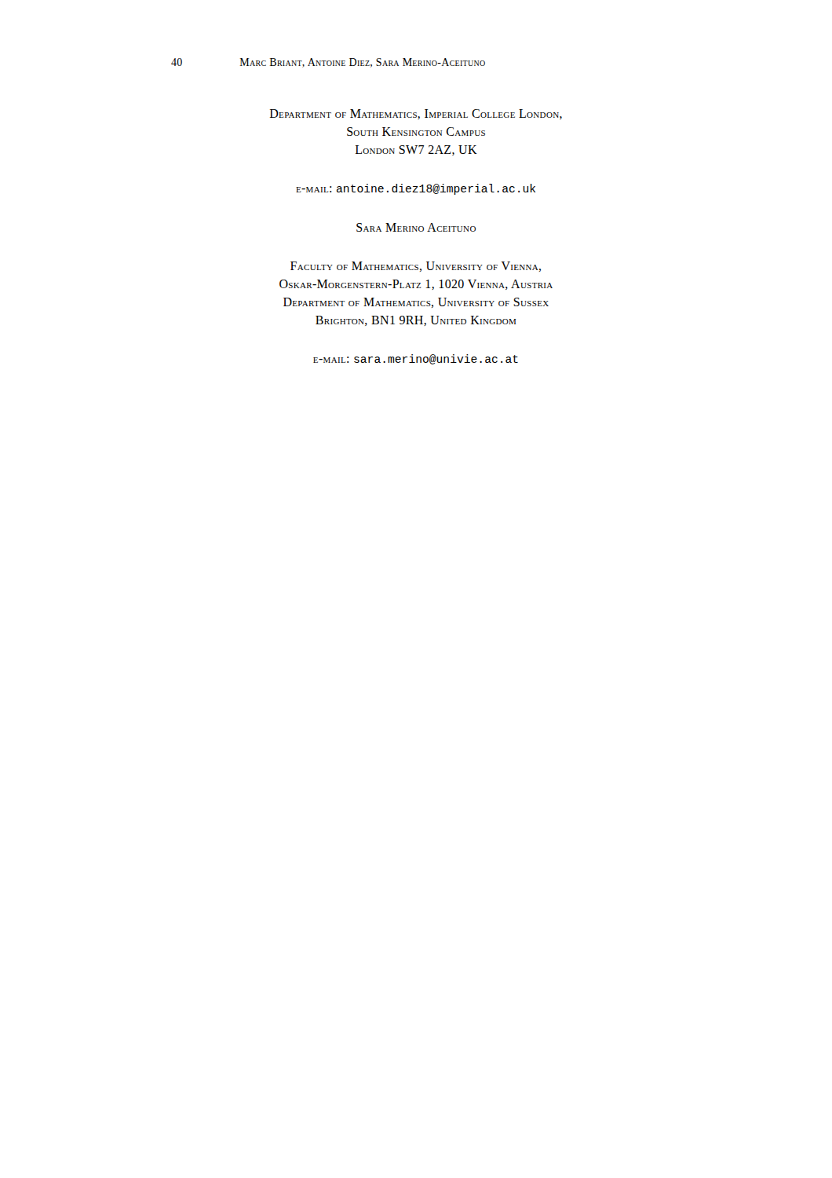40 Marc Briant, Antoine Diez, Sara Merino-Aceituno
Department of Mathematics, Imperial College London,
South Kensington Campus
London SW7 2AZ, UK
e-mail: antoine.diez18@imperial.ac.uk
Sara Merino Aceituno
Faculty of Mathematics, University of Vienna,
Oskar-Morgenstern-Platz 1, 1020 Vienna, Austria
Department of Mathematics, University of Sussex
Brighton, BN1 9RH, United Kingdom
e-mail: sara.merino@univie.ac.at